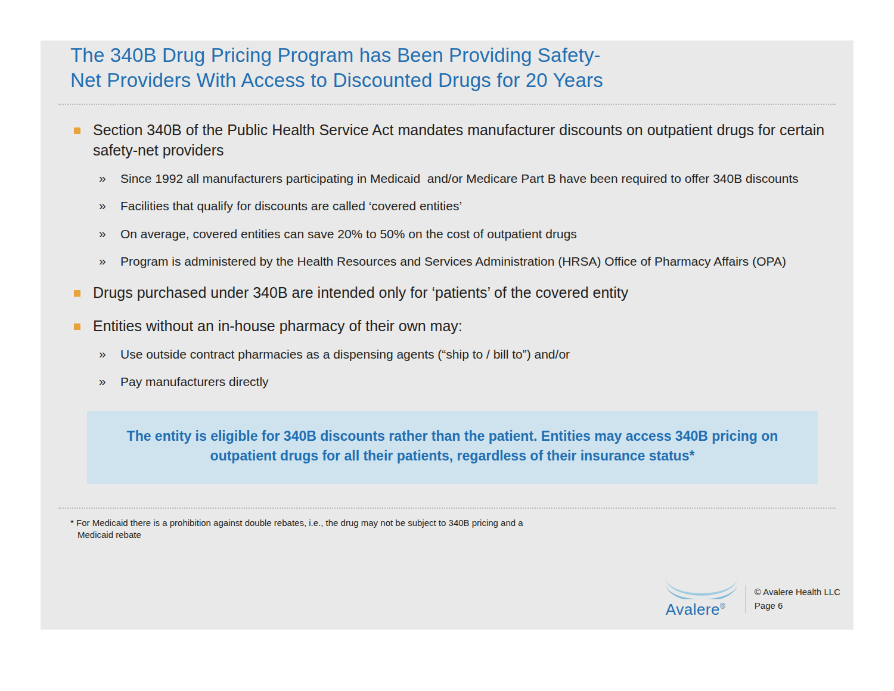The 340B Drug Pricing Program has Been Providing Safety-
Net Providers With Access to Discounted Drugs for 20 Years
Section 340B of the Public Health Service Act mandates manufacturer discounts on outpatient drugs for certain safety-net providers
Since 1992 all manufacturers participating in Medicaid and/or Medicare Part B have been required to offer 340B discounts
Facilities that qualify for discounts are called ‘covered entities’
On average, covered entities can save 20% to 50% on the cost of outpatient drugs
Program is administered by the Health Resources and Services Administration (HRSA) Office of Pharmacy Affairs (OPA)
Drugs purchased under 340B are intended only for ‘patients’ of the covered entity
Entities without an in-house pharmacy of their own may:
Use outside contract pharmacies as a dispensing agents (“ship to / bill to”) and/or
Pay manufacturers directly
The entity is eligible for 340B discounts rather than the patient. Entities may access 340B pricing on outpatient drugs for all their patients, regardless of their insurance status*
* For Medicaid there is a prohibition against double rebates, i.e., the drug may not be subject to 340B pricing and a Medicaid rebate
Avalere®
© Avalere Health LLC
Page 6